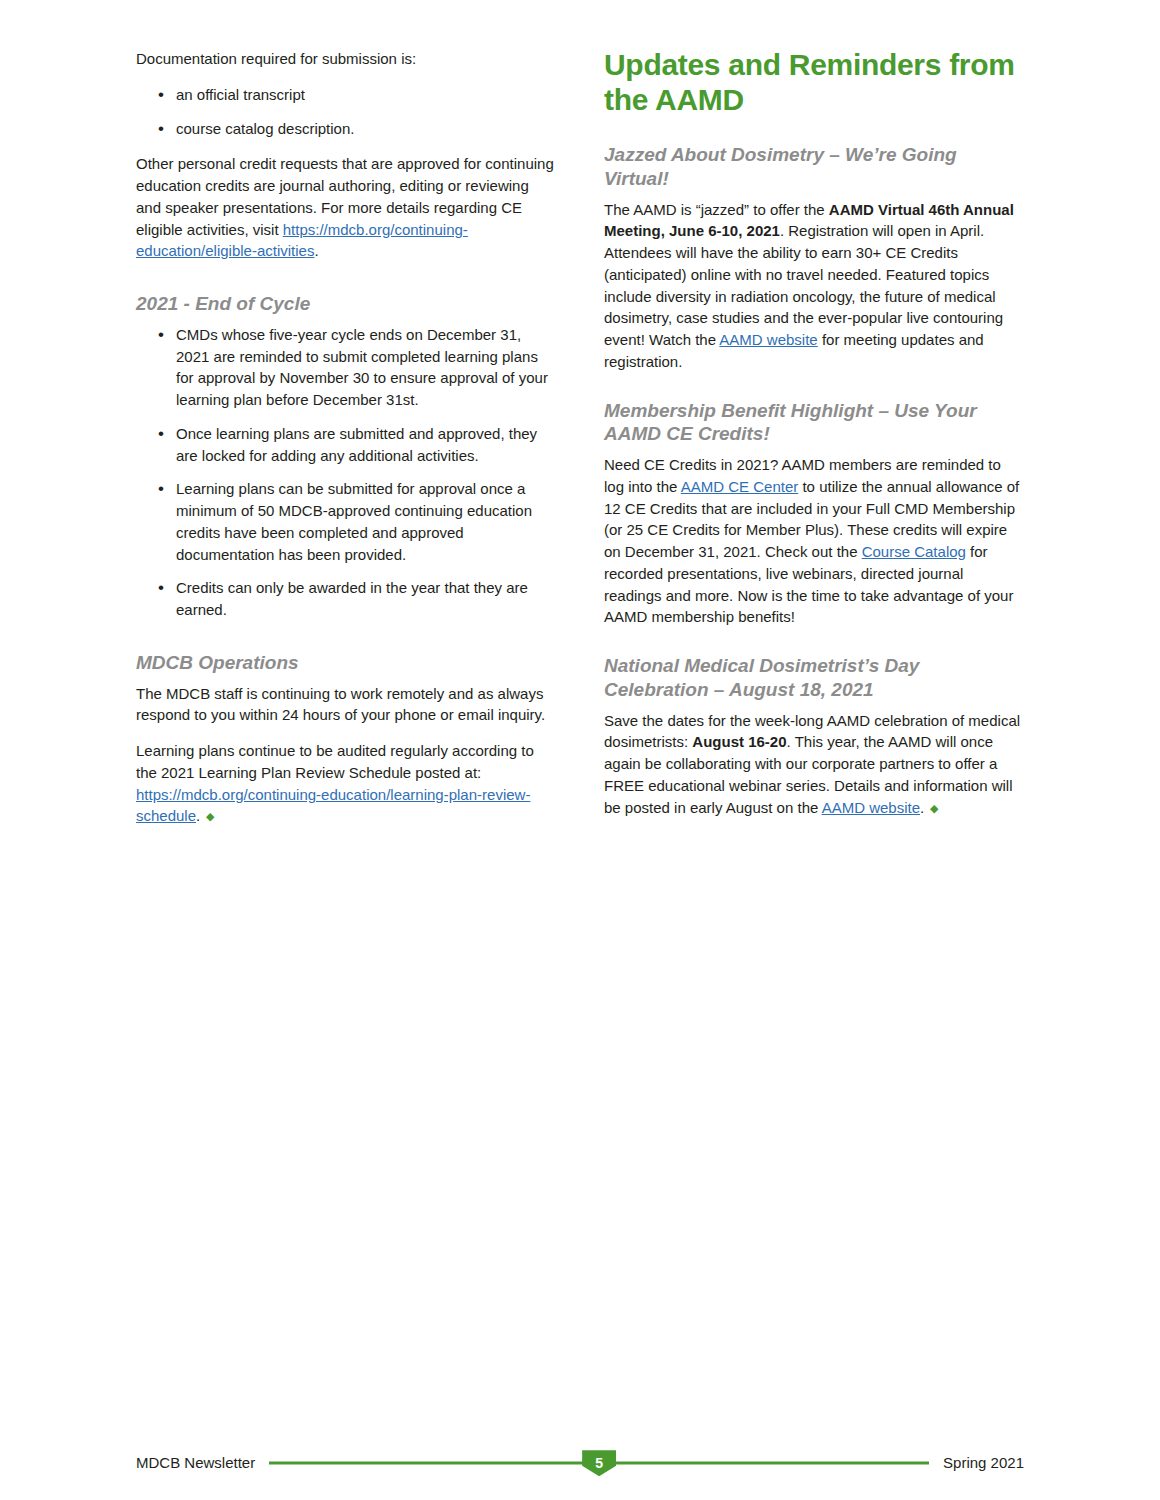Documentation required for submission is:
an official transcript
course catalog description.
Other personal credit requests that are approved for continuing education credits are journal authoring, editing or reviewing and speaker presentations. For more details regarding CE eligible activities, visit https://mdcb.org/continuing-education/eligible-activities.
2021 - End of Cycle
CMDs whose five-year cycle ends on December 31, 2021 are reminded to submit completed learning plans for approval by November 30 to ensure approval of your learning plan before December 31st.
Once learning plans are submitted and approved, they are locked for adding any additional activities.
Learning plans can be submitted for approval once a minimum of 50 MDCB-approved continuing education credits have been completed and approved documentation has been provided.
Credits can only be awarded in the year that they are earned.
MDCB Operations
The MDCB staff is continuing to work remotely and as always respond to you within 24 hours of your phone or email inquiry.
Learning plans continue to be audited regularly according to the 2021 Learning Plan Review Schedule posted at: https://mdcb.org/continuing-education/learning-plan-review-schedule.◆
Updates and Reminders from the AAMD
Jazzed About Dosimetry – We’re Going Virtual!
The AAMD is “jazzed” to offer the AAMD Virtual 46th Annual Meeting, June 6-10, 2021. Registration will open in April. Attendees will have the ability to earn 30+ CE Credits (anticipated) online with no travel needed. Featured topics include diversity in radiation oncology, the future of medical dosimetry, case studies and the ever-popular live contouring event! Watch the AAMD website for meeting updates and registration.
Membership Benefit Highlight – Use Your AAMD CE Credits!
Need CE Credits in 2021? AAMD members are reminded to log into the AAMD CE Center to utilize the annual allowance of 12 CE Credits that are included in your Full CMD Membership (or 25 CE Credits for Member Plus). These credits will expire on December 31, 2021. Check out the Course Catalog for recorded presentations, live webinars, directed journal readings and more. Now is the time to take advantage of your AAMD membership benefits!
National Medical Dosimetrist’s Day Celebration – August 18, 2021
Save the dates for the week-long AAMD celebration of medical dosimetrists: August 16-20. This year, the AAMD will once again be collaborating with our corporate partners to offer a FREE educational webinar series. Details and information will be posted in early August on the AAMD website.◆
MDCB Newsletter
5
Spring 2021